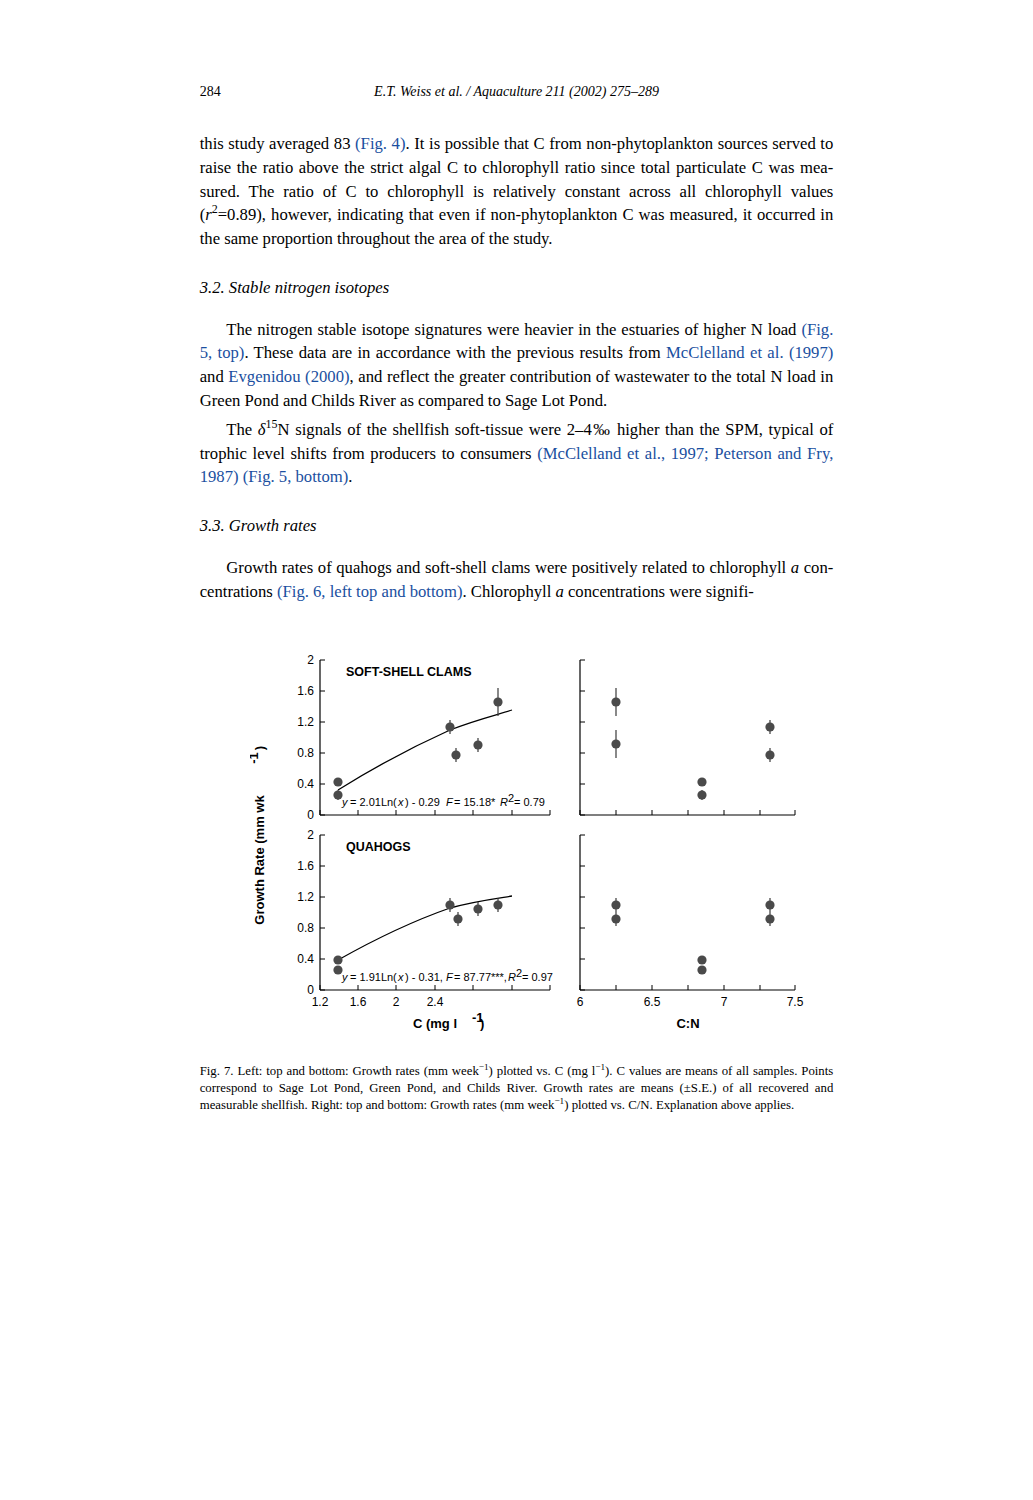284
E.T. Weiss et al. / Aquaculture 211 (2002) 275–289
this study averaged 83 (Fig. 4). It is possible that C from non-phytoplankton sources served to raise the ratio above the strict algal C to chlorophyll ratio since total particulate C was measured. The ratio of C to chlorophyll is relatively constant across all chlorophyll values (r2=0.89), however, indicating that even if non-phytoplankton C was measured, it occurred in the same proportion throughout the area of the study.
3.2. Stable nitrogen isotopes
The nitrogen stable isotope signatures were heavier in the estuaries of higher N load (Fig. 5, top). These data are in accordance with the previous results from McClelland et al. (1997) and Evgenidou (2000), and reflect the greater contribution of wastewater to the total N load in Green Pond and Childs River as compared to Sage Lot Pond.
The δ15N signals of the shellfish soft-tissue were 2–4‰ higher than the SPM, typical of trophic level shifts from producers to consumers (McClelland et al., 1997; Peterson and Fry, 1987) (Fig. 5, bottom).
3.3. Growth rates
Growth rates of quahogs and soft-shell clams were positively related to chlorophyll a concentrations (Fig. 6, left top and bottom). Chlorophyll a concentrations were signifi-
Growth Rate (mm wk ) -1 2 1.6 1.2 0.8 0.4 0 SOFT-SHELL CLAMS y = 2.01Ln( x ) - 0.29 F = 15.18* R 2 = 0.79 2 1.6 1.2 0.8 0.4 0 1.2 1.6 2 2.4 QUAHOGS y = 1.91Ln( x ) - 0.31, F = 87.77***, R 2 = 0.97 C (mg l -1 ) 6 6.5 7 7.5 C:N
Fig. 7. Left: top and bottom: Growth rates (mm week−1) plotted vs. C (mg l−1). C values are means of all samples. Points correspond to Sage Lot Pond, Green Pond, and Childs River. Growth rates are means (±S.E.) of all recovered and measurable shellfish. Right: top and bottom: Growth rates (mm week−1) plotted vs. C/N. Explanation above applies.